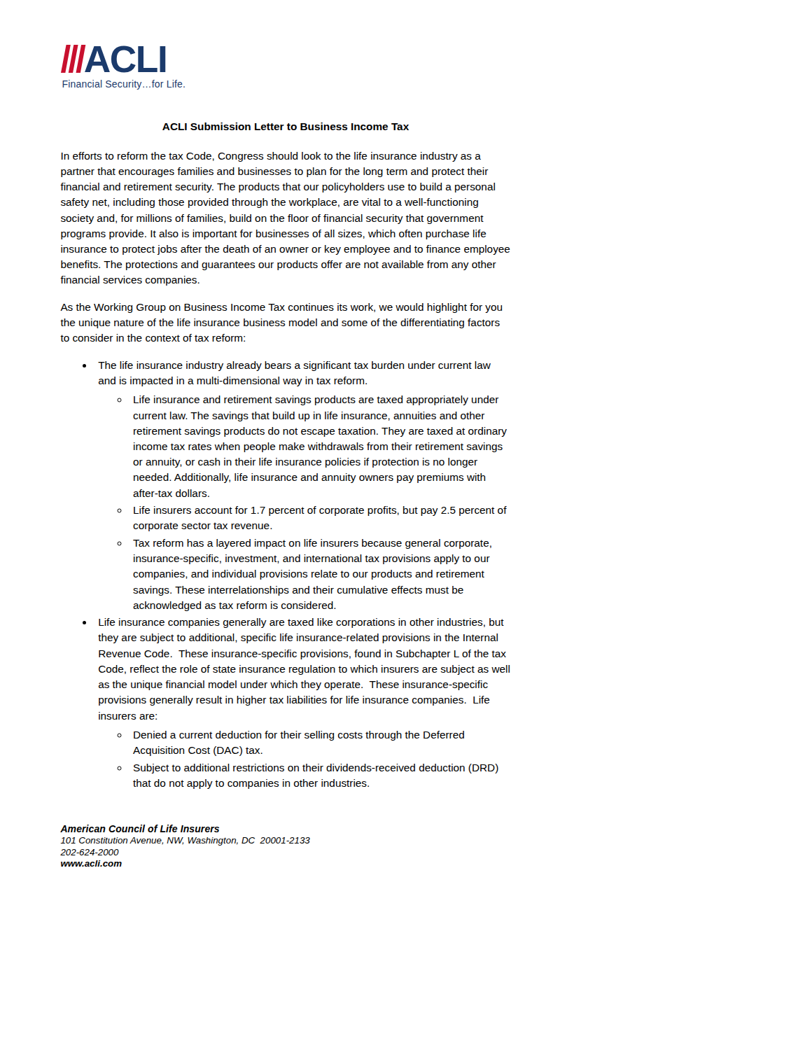///ACLI
Financial Security…for Life.
ACLI Submission Letter to Business Income Tax
In efforts to reform the tax Code, Congress should look to the life insurance industry as a partner that encourages families and businesses to plan for the long term and protect their financial and retirement security. The products that our policyholders use to build a personal safety net, including those provided through the workplace, are vital to a well-functioning society and, for millions of families, build on the floor of financial security that government programs provide. It also is important for businesses of all sizes, which often purchase life insurance to protect jobs after the death of an owner or key employee and to finance employee benefits. The protections and guarantees our products offer are not available from any other financial services companies.
As the Working Group on Business Income Tax continues its work, we would highlight for you the unique nature of the life insurance business model and some of the differentiating factors to consider in the context of tax reform:
The life insurance industry already bears a significant tax burden under current law and is impacted in a multi-dimensional way in tax reform.
Life insurance and retirement savings products are taxed appropriately under current law. The savings that build up in life insurance, annuities and other retirement savings products do not escape taxation. They are taxed at ordinary income tax rates when people make withdrawals from their retirement savings or annuity, or cash in their life insurance policies if protection is no longer needed. Additionally, life insurance and annuity owners pay premiums with after-tax dollars.
Life insurers account for 1.7 percent of corporate profits, but pay 2.5 percent of corporate sector tax revenue.
Tax reform has a layered impact on life insurers because general corporate, insurance-specific, investment, and international tax provisions apply to our companies, and individual provisions relate to our products and retirement savings. These interrelationships and their cumulative effects must be acknowledged as tax reform is considered.
Life insurance companies generally are taxed like corporations in other industries, but they are subject to additional, specific life insurance-related provisions in the Internal Revenue Code. These insurance-specific provisions, found in Subchapter L of the tax Code, reflect the role of state insurance regulation to which insurers are subject as well as the unique financial model under which they operate. These insurance-specific provisions generally result in higher tax liabilities for life insurance companies. Life insurers are:
Denied a current deduction for their selling costs through the Deferred Acquisition Cost (DAC) tax.
Subject to additional restrictions on their dividends-received deduction (DRD) that do not apply to companies in other industries.
American Council of Life Insurers
101 Constitution Avenue, NW, Washington, DC 20001-2133
202-624-2000
www.acli.com